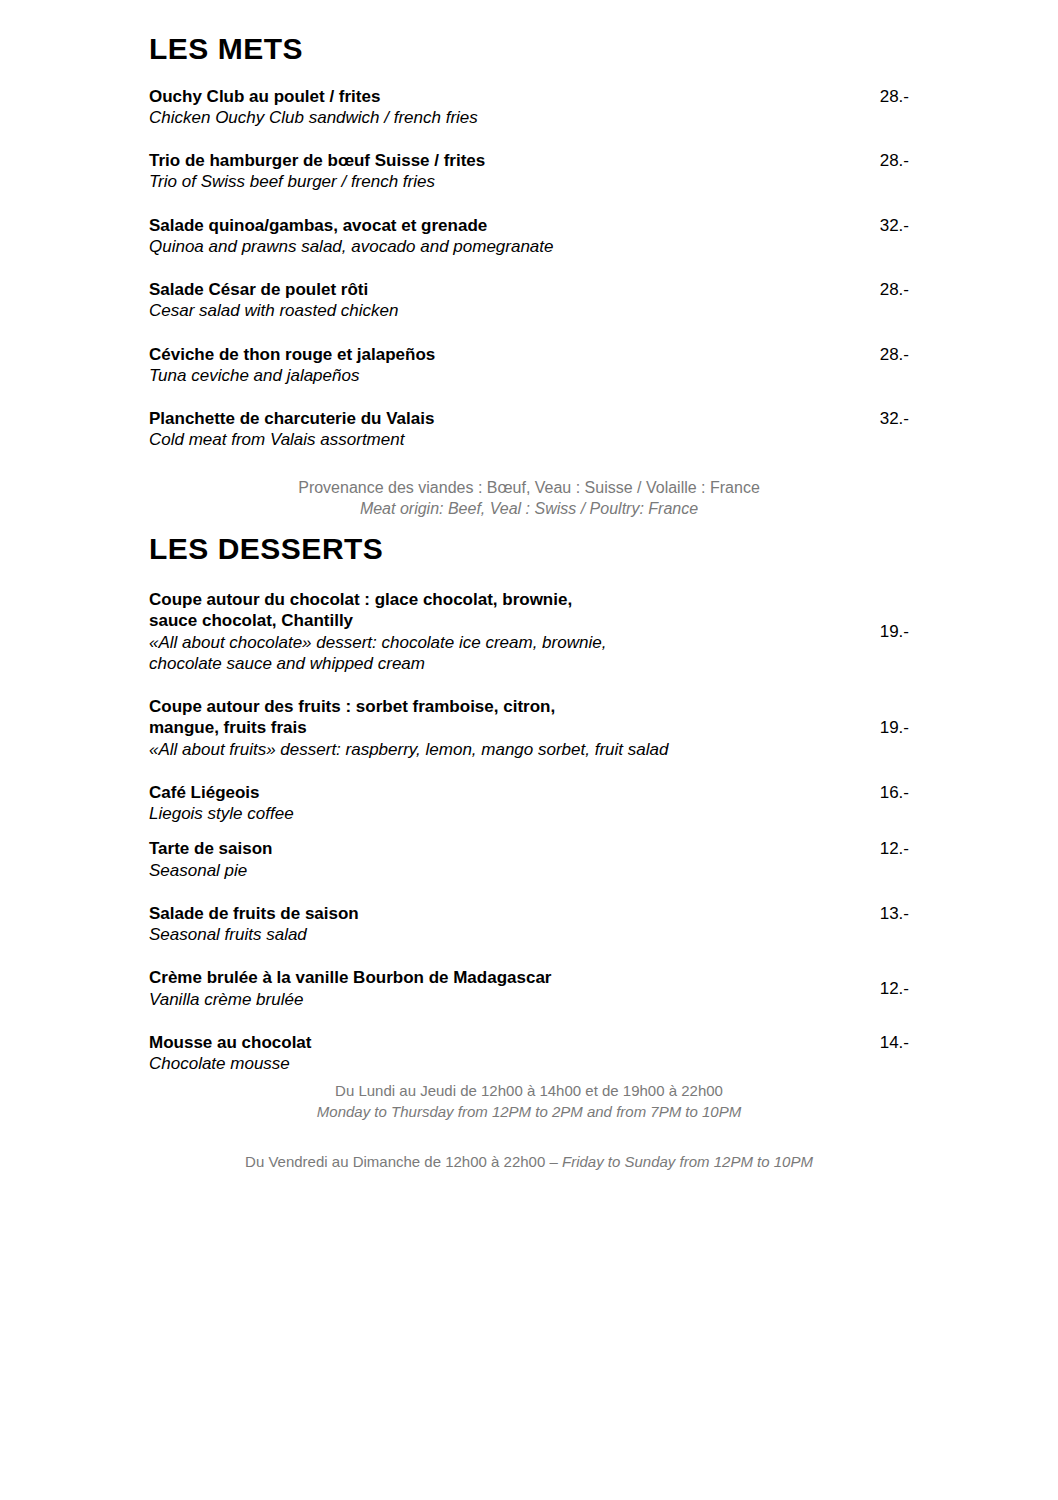LES METS
Ouchy Club au poulet / frites
Chicken Ouchy Club sandwich / french fries
28.-
Trio de hamburger de bœuf Suisse / frites
Trio of Swiss beef burger / french fries
28.-
Salade quinoa/gambas, avocat et grenade
Quinoa and prawns salad, avocado and pomegranate
32.-
Salade César de poulet rôti
Cesar salad with roasted chicken
28.-
Céviche de thon rouge et jalapeños
Tuna ceviche and jalapeños
28.-
Planchette de charcuterie du Valais
Cold meat from Valais assortment
32.-
Provenance des viandes : Bœuf, Veau : Suisse / Volaille : France Meat origin: Beef, Veal : Swiss / Poultry: France
LES DESSERTS
Coupe autour du chocolat : glace chocolat, brownie, sauce chocolat, Chantilly «All about chocolate» dessert: chocolate ice cream, brownie, chocolate sauce and whipped cream
19.-
Coupe autour des fruits : sorbet framboise, citron, mangue, fruits frais «All about fruits» dessert: raspberry, lemon, mango sorbet, fruit salad
19.-
Café Liégeois
Liegois style coffee
16.-
Tarte de saison
Seasonal pie
12.-
Salade de fruits de saison
Seasonal fruits salad
13.-
Crème brulée à la vanille Bourbon de Madagascar
Vanilla crème brulée
12.-
Mousse au chocolat
Chocolate mousse
14.-
Du Lundi au Jeudi de 12h00 à 14h00 et de 19h00 à 22h00 Monday to Thursday from 12PM to 2PM and from 7PM to 10PM
Du Vendredi au Dimanche de 12h00 à 22h00 – Friday to Sunday from 12PM to 10PM